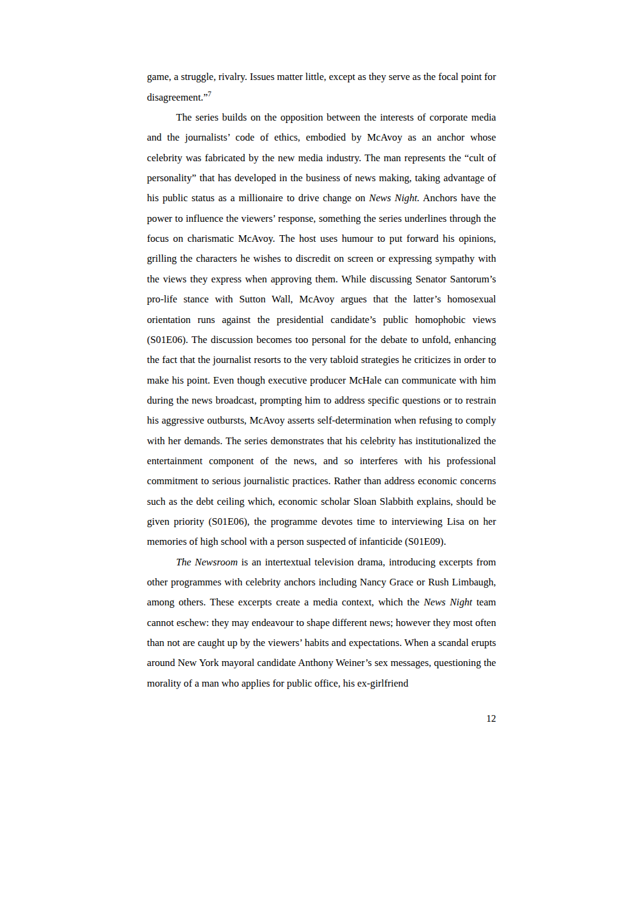game, a struggle, rivalry. Issues matter little, except as they serve as the focal point for disagreement.”7
The series builds on the opposition between the interests of corporate media and the journalists’ code of ethics, embodied by McAvoy as an anchor whose celebrity was fabricated by the new media industry. The man represents the “cult of personality” that has developed in the business of news making, taking advantage of his public status as a millionaire to drive change on News Night. Anchors have the power to influence the viewers’ response, something the series underlines through the focus on charismatic McAvoy. The host uses humour to put forward his opinions, grilling the characters he wishes to discredit on screen or expressing sympathy with the views they express when approving them. While discussing Senator Santorum’s pro-life stance with Sutton Wall, McAvoy argues that the latter’s homosexual orientation runs against the presidential candidate’s public homophobic views (S01E06). The discussion becomes too personal for the debate to unfold, enhancing the fact that the journalist resorts to the very tabloid strategies he criticizes in order to make his point. Even though executive producer McHale can communicate with him during the news broadcast, prompting him to address specific questions or to restrain his aggressive outbursts, McAvoy asserts self-determination when refusing to comply with her demands. The series demonstrates that his celebrity has institutionalized the entertainment component of the news, and so interferes with his professional commitment to serious journalistic practices. Rather than address economic concerns such as the debt ceiling which, economic scholar Sloan Slabbith explains, should be given priority (S01E06), the programme devotes time to interviewing Lisa on her memories of high school with a person suspected of infanticide (S01E09).
The Newsroom is an intertextual television drama, introducing excerpts from other programmes with celebrity anchors including Nancy Grace or Rush Limbaugh, among others. These excerpts create a media context, which the News Night team cannot eschew: they may endeavour to shape different news; however they most often than not are caught up by the viewers’ habits and expectations. When a scandal erupts around New York mayoral candidate Anthony Weiner’s sex messages, questioning the morality of a man who applies for public office, his ex-girlfriend
12